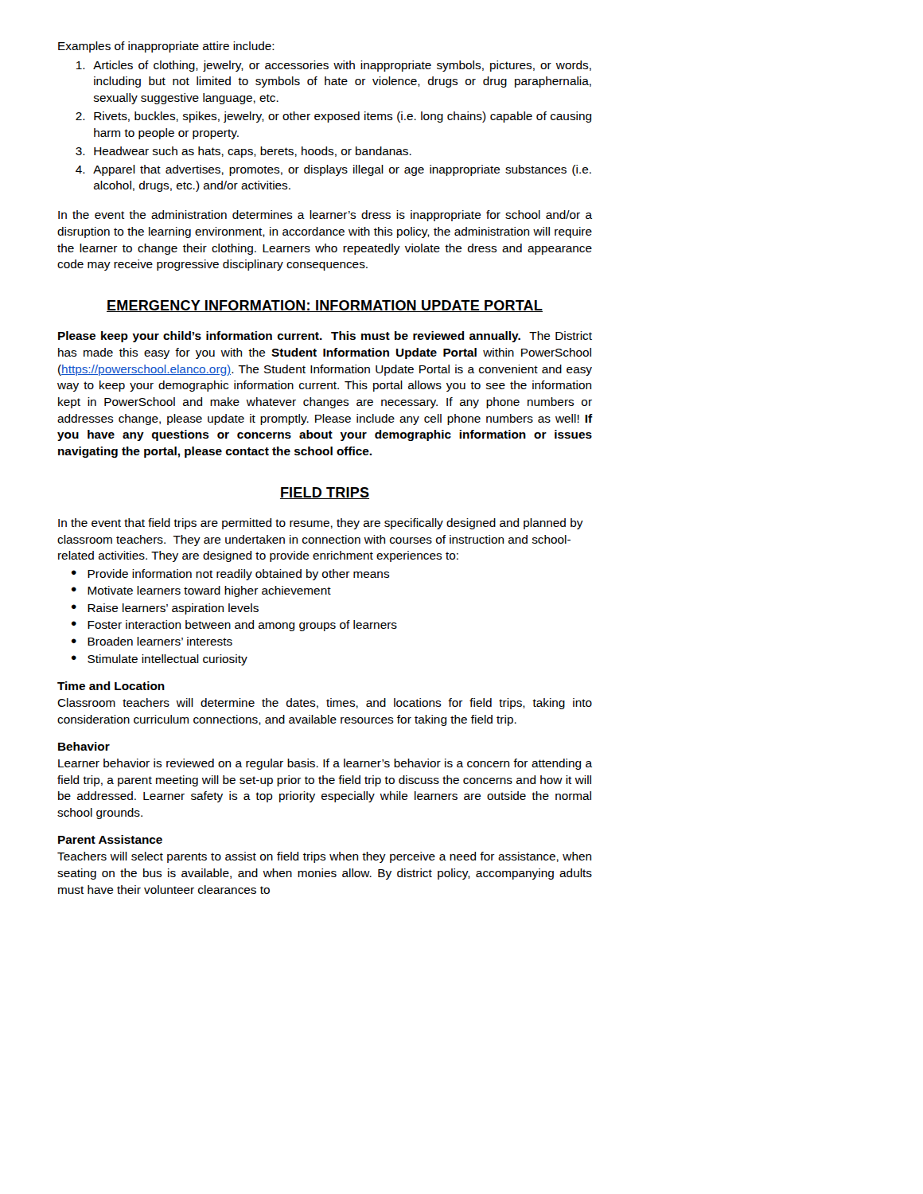Examples of inappropriate attire include:
Articles of clothing, jewelry, or accessories with inappropriate symbols, pictures, or words, including but not limited to symbols of hate or violence, drugs or drug paraphernalia, sexually suggestive language, etc.
Rivets, buckles, spikes, jewelry, or other exposed items (i.e. long chains) capable of causing harm to people or property.
Headwear such as hats, caps, berets, hoods, or bandanas.
Apparel that advertises, promotes, or displays illegal or age inappropriate substances (i.e. alcohol, drugs, etc.) and/or activities.
In the event the administration determines a learner’s dress is inappropriate for school and/or a disruption to the learning environment, in accordance with this policy, the administration will require the learner to change their clothing. Learners who repeatedly violate the dress and appearance code may receive progressive disciplinary consequences.
EMERGENCY INFORMATION: INFORMATION UPDATE PORTAL
Please keep your child’s information current. This must be reviewed annually. The District has made this easy for you with the Student Information Update Portal within PowerSchool (https://powerschool.elanco.org). The Student Information Update Portal is a convenient and easy way to keep your demographic information current. This portal allows you to see the information kept in PowerSchool and make whatever changes are necessary. If any phone numbers or addresses change, please update it promptly. Please include any cell phone numbers as well! If you have any questions or concerns about your demographic information or issues navigating the portal, please contact the school office.
FIELD TRIPS
In the event that field trips are permitted to resume, they are specifically designed and planned by classroom teachers. They are undertaken in connection with courses of instruction and school-related activities. They are designed to provide enrichment experiences to:
Provide information not readily obtained by other means
Motivate learners toward higher achievement
Raise learners’ aspiration levels
Foster interaction between and among groups of learners
Broaden learners’ interests
Stimulate intellectual curiosity
Time and Location
Classroom teachers will determine the dates, times, and locations for field trips, taking into consideration curriculum connections, and available resources for taking the field trip.
Behavior
Learner behavior is reviewed on a regular basis. If a learner’s behavior is a concern for attending a field trip, a parent meeting will be set-up prior to the field trip to discuss the concerns and how it will be addressed. Learner safety is a top priority especially while learners are outside the normal school grounds.
Parent Assistance
Teachers will select parents to assist on field trips when they perceive a need for assistance, when seating on the bus is available, and when monies allow. By district policy, accompanying adults must have their volunteer clearances to